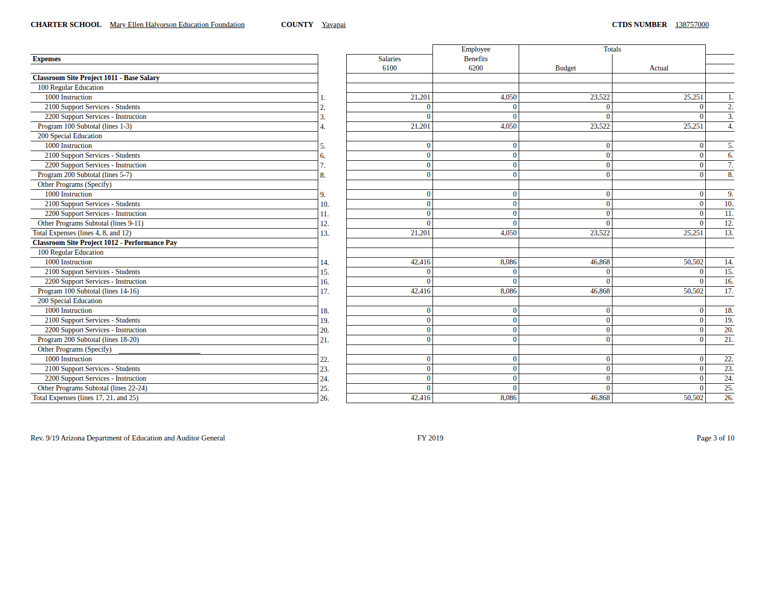CHARTER SCHOOL Mary Ellen Halvorson Education Foundation COUNTY Yavapai CTDS NUMBER 138757000
| | | | Employee | Totals | |
| --- | --- | --- | --- | --- | --- |
| Expenses | | Salaries | Benefits | | | |
| | | 6100 | 6200 | Budget | Actual | |
| Classroom Site Project 1011 - Base Salary | | | | | | |
| 100 Regular Education | | | | | | |
| 1000 Instruction | 1. | 21,201 | 4,050 | 23,522 | 25,251 | 1. |
| 2100 Support Services - Students | 2. | 0 | 0 | 0 | 0 | 2. |
| 2200 Support Services - Instruction | 3. | 0 | 0 | 0 | 0 | 3. |
| Program 100 Subtotal (lines 1-3) | 4. | 21,201 | 4,050 | 23,522 | 25,251 | 4. |
| 200 Special Education | | | | | | |
| 1000 Instruction | 5. | 0 | 0 | 0 | 0 | 5. |
| 2100 Support Services - Students | 6. | 0 | 0 | 0 | 0 | 6. |
| 2200 Support Services - Instruction | 7. | 0 | 0 | 0 | 0 | 7. |
| Program 200 Subtotal (lines 5-7) | 8. | 0 | 0 | 0 | 0 | 8. |
| Other Programs (Specify) | | | | | | |
| 1000 Instruction | 9. | 0 | 0 | 0 | 0 | 9. |
| 2100 Support Services - Students | 10. | 0 | 0 | 0 | 0 | 10. |
| 2200 Support Services - Instruction | 11. | 0 | 0 | 0 | 0 | 11. |
| Other Programs Subtotal (lines 9-11) | 12. | 0 | 0 | 0 | 0 | 12. |
| Total Expenses (lines 4, 8, and 12) | 13. | 21,201 | 4,050 | 23,522 | 25,251 | 13. |
| Classroom Site Project 1012 - Performance Pay | | | | | | |
| 100 Regular Education | | | | | | |
| 1000 Instruction | 14. | 42,416 | 8,086 | 46,868 | 50,502 | 14. |
| 2100 Support Services - Students | 15. | 0 | 0 | 0 | 0 | 15. |
| 2200 Support Services - Instruction | 16. | 0 | 0 | 0 | 0 | 16. |
| Program 100 Subtotal (lines 14-16) | 17. | 42,416 | 8,086 | 46,868 | 50,502 | 17. |
| 200 Special Education | | | | | | |
| 1000 Instruction | 18. | 0 | 0 | 0 | 0 | 18. |
| 2100 Support Services - Students | 19. | 0 | 0 | 0 | 0 | 19. |
| 2200 Support Services - Instruction | 20. | 0 | 0 | 0 | 0 | 20. |
| Program 200 Subtotal (lines 18-20) | 21. | 0 | 0 | 0 | 0 | 21. |
| Other Programs (Specify) | | | | | | |
| 1000 Instruction | 22. | 0 | 0 | 0 | 0 | 22. |
| 2100 Support Services - Students | 23. | 0 | 0 | 0 | 0 | 23. |
| 2200 Support Services - Instruction | 24. | 0 | 0 | 0 | 0 | 24. |
| Other Programs Subtotal (lines 22-24) | 25. | 0 | 0 | 0 | 0 | 25. |
| Total Expenses (lines 17, 21, and 25) | 26. | 42,416 | 8,086 | 46,868 | 50,502 | 26. |
Rev. 9/19 Arizona Department of Education and Auditor General
FY 2019
Page 3 of 10